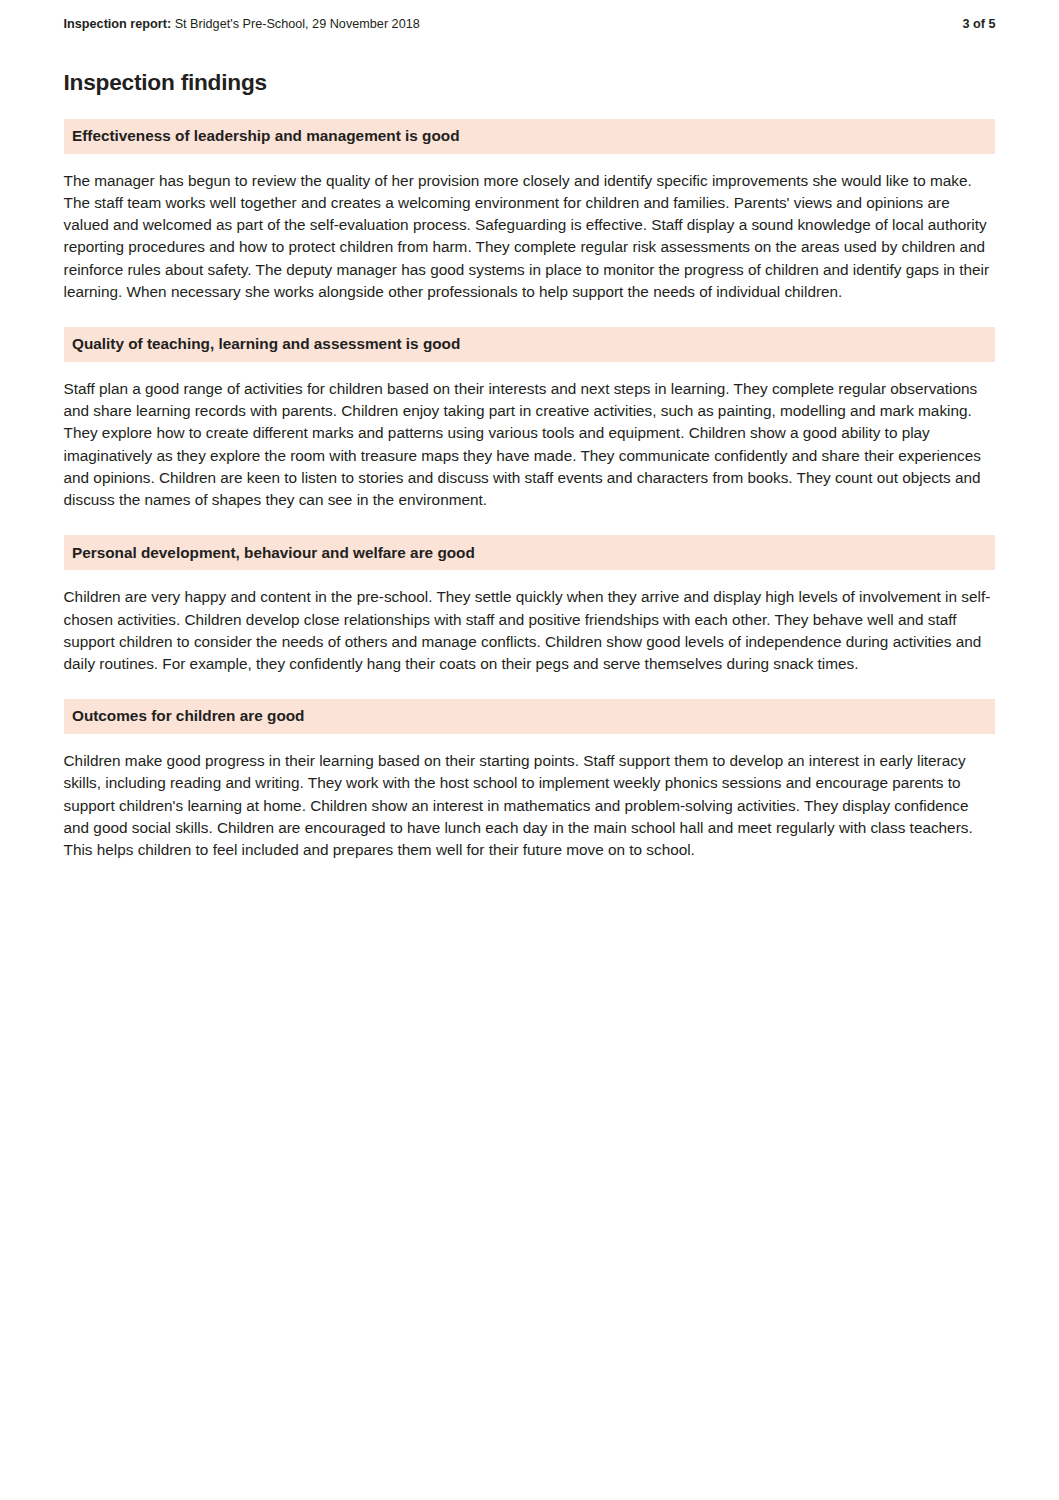Inspection report: St Bridget's Pre-School, 29 November 2018
3 of 5
Inspection findings
Effectiveness of leadership and management is good
The manager has begun to review the quality of her provision more closely and identify specific improvements she would like to make. The staff team works well together and creates a welcoming environment for children and families. Parents' views and opinions are valued and welcomed as part of the self-evaluation process. Safeguarding is effective. Staff display a sound knowledge of local authority reporting procedures and how to protect children from harm. They complete regular risk assessments on the areas used by children and reinforce rules about safety. The deputy manager has good systems in place to monitor the progress of children and identify gaps in their learning. When necessary she works alongside other professionals to help support the needs of individual children.
Quality of teaching, learning and assessment is good
Staff plan a good range of activities for children based on their interests and next steps in learning. They complete regular observations and share learning records with parents. Children enjoy taking part in creative activities, such as painting, modelling and mark making. They explore how to create different marks and patterns using various tools and equipment. Children show a good ability to play imaginatively as they explore the room with treasure maps they have made. They communicate confidently and share their experiences and opinions. Children are keen to listen to stories and discuss with staff events and characters from books. They count out objects and discuss the names of shapes they can see in the environment.
Personal development, behaviour and welfare are good
Children are very happy and content in the pre-school. They settle quickly when they arrive and display high levels of involvement in self-chosen activities. Children develop close relationships with staff and positive friendships with each other. They behave well and staff support children to consider the needs of others and manage conflicts. Children show good levels of independence during activities and daily routines. For example, they confidently hang their coats on their pegs and serve themselves during snack times.
Outcomes for children are good
Children make good progress in their learning based on their starting points. Staff support them to develop an interest in early literacy skills, including reading and writing. They work with the host school to implement weekly phonics sessions and encourage parents to support children's learning at home. Children show an interest in mathematics and problem-solving activities. They display confidence and good social skills. Children are encouraged to have lunch each day in the main school hall and meet regularly with class teachers. This helps children to feel included and prepares them well for their future move on to school.